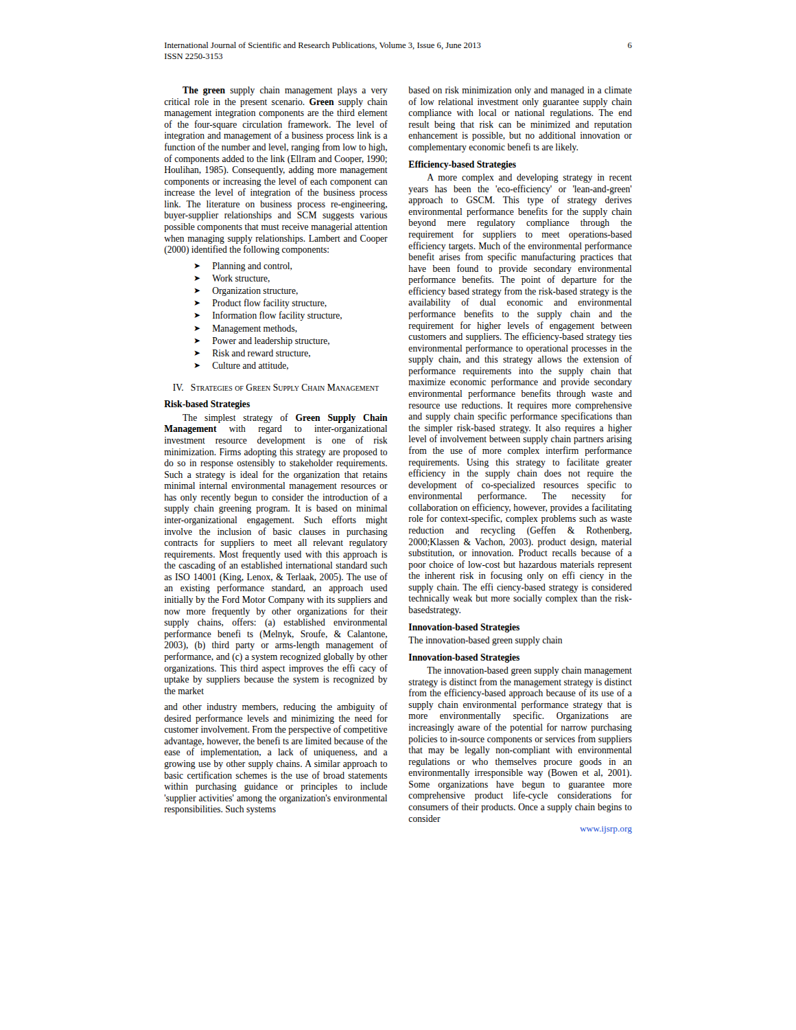International Journal of Scientific and Research Publications, Volume 3, Issue 6, June 2013
ISSN 2250-3153
6
The green supply chain management plays a very critical role in the present scenario. Green supply chain management integration components are the third element of the four-square circulation framework. The level of integration and management of a business process link is a function of the number and level, ranging from low to high, of components added to the link (Ellram and Cooper, 1990; Houlihan, 1985). Consequently, adding more management components or increasing the level of each component can increase the level of integration of the business process link. The literature on business process re-engineering, buyer-supplier relationships and SCM suggests various possible components that must receive managerial attention when managing supply relationships. Lambert and Cooper (2000) identified the following components:
Planning and control,
Work structure,
Organization structure,
Product flow facility structure,
Information flow facility structure,
Management methods,
Power and leadership structure,
Risk and reward structure,
Culture and attitude,
IV. Strategies of Green Supply Chain Management
Risk-based Strategies
The simplest strategy of Green Supply Chain Management with regard to inter-organizational investment resource development is one of risk minimization. Firms adopting this strategy are proposed to do so in response ostensibly to stakeholder requirements. Such a strategy is ideal for the organization that retains minimal internal environmental management resources or has only recently begun to consider the introduction of a supply chain greening program. It is based on minimal inter-organizational engagement. Such efforts might involve the inclusion of basic clauses in purchasing contracts for suppliers to meet all relevant regulatory requirements. Most frequently used with this approach is the cascading of an established international standard such as ISO 14001 (King, Lenox, & Terlaak, 2005). The use of an existing performance standard, an approach used initially by the Ford Motor Company with its suppliers and now more frequently by other organizations for their supply chains, offers: (a) established environmental performance benefi ts (Melnyk, Sroufe, & Calantone, 2003), (b) third party or arms-length management of performance, and (c) a system recognized globally by other organizations. This third aspect improves the effi cacy of uptake by suppliers because the system is recognized by the market
and other industry members, reducing the ambiguity of desired performance levels and minimizing the need for customer involvement. From the perspective of competitive advantage, however, the benefi ts are limited because of the ease of implementation, a lack of uniqueness, and a growing use by other supply chains. A similar approach to basic certification schemes is the use of broad statements within purchasing guidance or principles to include 'supplier activities' among the organization's environmental responsibilities. Such systems
based on risk minimization only and managed in a climate of low relational investment only guarantee supply chain compliance with local or national regulations. The end result being that risk can be minimized and reputation enhancement is possible, but no additional innovation or complementary economic benefi ts are likely.
Efficiency-based Strategies
A more complex and developing strategy in recent years has been the 'eco-efficiency' or 'lean-and-green' approach to GSCM. This type of strategy derives environmental performance benefits for the supply chain beyond mere regulatory compliance through the requirement for suppliers to meet operations-based efficiency targets. Much of the environmental performance benefit arises from specific manufacturing practices that have been found to provide secondary environmental performance benefits. The point of departure for the efficiency based strategy from the risk-based strategy is the availability of dual economic and environmental performance benefits to the supply chain and the requirement for higher levels of engagement between customers and suppliers. The efficiency-based strategy ties environmental performance to operational processes in the supply chain, and this strategy allows the extension of performance requirements into the supply chain that maximize economic performance and provide secondary environmental performance benefits through waste and resource use reductions. It requires more comprehensive and supply chain specific performance specifications than the simpler risk-based strategy. It also requires a higher level of involvement between supply chain partners arising from the use of more complex interfirm performance requirements. Using this strategy to facilitate greater efficiency in the supply chain does not require the development of co-specialized resources specific to environmental performance. The necessity for collaboration on efficiency, however, provides a facilitating role for context-specific, complex problems such as waste reduction and recycling (Geffen & Rothenberg, 2000;Klassen & Vachon, 2003). product design, material substitution, or innovation. Product recalls because of a poor choice of low-cost but hazardous materials represent the inherent risk in focusing only on effi ciency in the supply chain. The effi ciency-based strategy is considered technically weak but more socially complex than the risk-basedstrategy.
Innovation-based Strategies
The innovation-based green supply chain
Innovation-based Strategies
The innovation-based green supply chain management strategy is distinct from the management strategy is distinct from the efficiency-based approach because of its use of a supply chain environmental performance strategy that is more environmentally specific. Organizations are increasingly aware of the potential for narrow purchasing policies to in-source components or services from suppliers that may be legally non-compliant with environmental regulations or who themselves procure goods in an environmentally irresponsible way (Bowen et al, 2001). Some organizations have begun to guarantee more comprehensive product life-cycle considerations for consumers of their products. Once a supply chain begins to consider
www.ijsrp.org